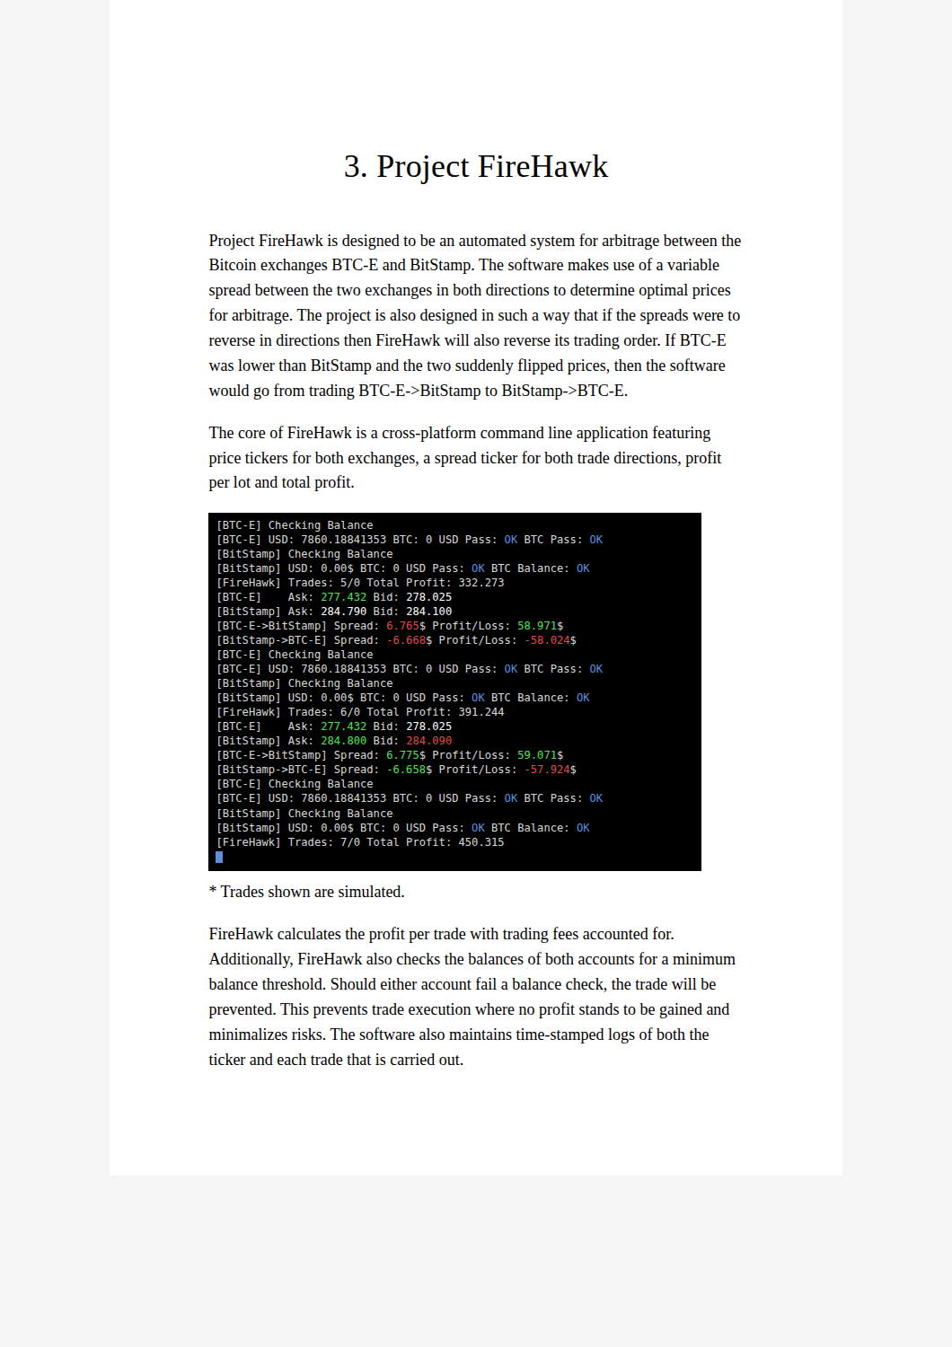3. Project FireHawk
Project FireHawk is designed to be an automated system for arbitrage between the Bitcoin exchanges BTC-E and BitStamp. The software makes use of a variable spread between the two exchanges in both directions to determine optimal prices for arbitrage. The project is also designed in such a way that if the spreads were to reverse in directions then FireHawk will also reverse its trading order. If BTC-E was lower than BitStamp and the two suddenly flipped prices, then the software would go from trading BTC-E->BitStamp to BitStamp->BTC-E.
The core of FireHawk is a cross-platform command line application featuring price tickers for both exchanges, a spread ticker for both trade directions, profit per lot and total profit.
[BTC-E] Checking Balance [BTC-E] USD: 7860.18841353 BTC: 0 USD Pass: OK BTC Pass: OK [BitStamp] Checking Balance [BitStamp] USD: 0.00$ BTC: 0 USD Pass: OK BTC Balance: OK [FireHawk] Trades: 5/0 Total Profit: 332.273 [BTC-E] Ask: 277.432 Bid: 278.025 [BitStamp] Ask: 284.790 Bid: 284.100 [BTC-E->BitStamp] Spread: 6.765$ Profit/Loss: 58.971$ [BitStamp->BTC-E] Spread: -6.668$ Profit/Loss: -58.024$ [BTC-E] Checking Balance [BTC-E] USD: 7860.18841353 BTC: 0 USD Pass: OK BTC Pass: OK [BitStamp] Checking Balance [BitStamp] USD: 0.00$ BTC: 0 USD Pass: OK BTC Balance: OK [FireHawk] Trades: 6/0 Total Profit: 391.244 [BTC-E] Ask: 277.432 Bid: 278.025 [BitStamp] Ask: 284.800 Bid: 284.090 [BTC-E->BitStamp] Spread: 6.775$ Profit/Loss: 59.071$ [BitStamp->BTC-E] Spread: -6.658$ Profit/Loss: -57.924$ [BTC-E] Checking Balance [BTC-E] USD: 7860.18841353 BTC: 0 USD Pass: OK BTC Pass: OK [BitStamp] Checking Balance [BitStamp] USD: 0.00$ BTC: 0 USD Pass: OK BTC Balance: OK [FireHawk] Trades: 7/0 Total Profit: 450.315
* Trades shown are simulated.
FireHawk calculates the profit per trade with trading fees accounted for. Additionally, FireHawk also checks the balances of both accounts for a minimum balance threshold. Should either account fail a balance check, the trade will be prevented. This prevents trade execution where no profit stands to be gained and minimalizes risks. The software also maintains time-stamped logs of both the ticker and each trade that is carried out.